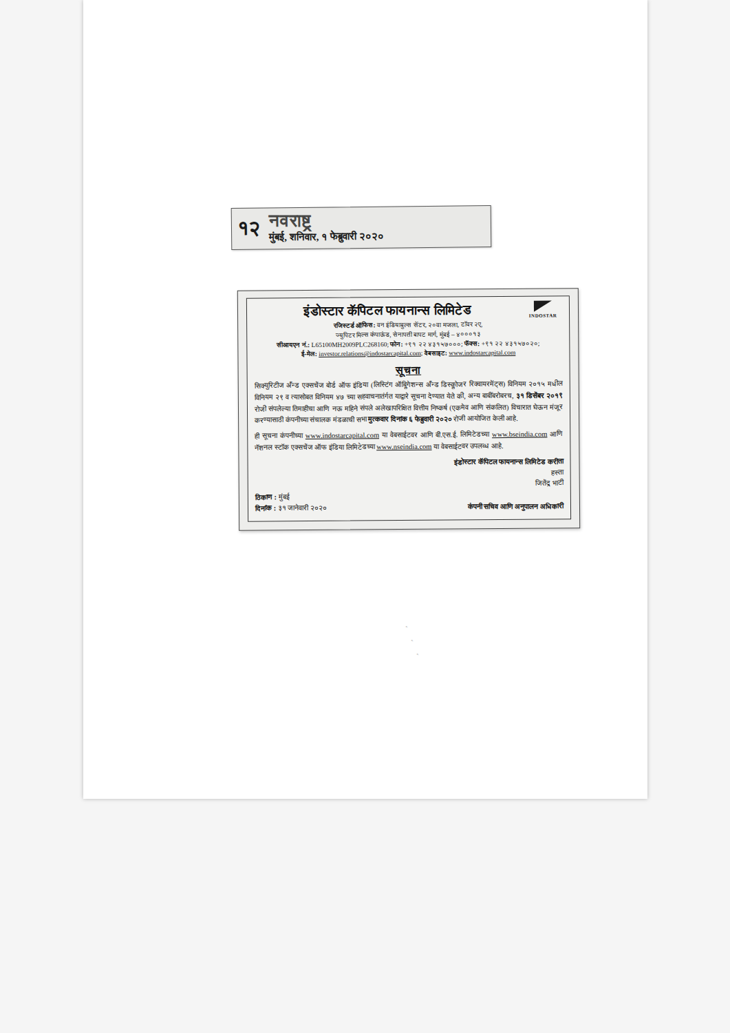१२
नवराष्ट्र
मुंबई, शनिवार, १ फेब्रुवारी २०२०
INDOSTAR
इंडोस्टार कॅपिटल फायनान्स लिमिटेड
रजिस्टर्ड ऑफिस: वन इंडियाबुल्स सेंटर, २०वा मजला, टॉवर २ए,
ज्युपिटर मिल्स कंपाऊंड, सेनापती बापट मार्ग, मुंबई – ४०००१३
सीआयएन नं.: L65100MH2009PLC268160; फोन: +९१ २२ ४३१५७०००; फॅक्स: +९१ २२ ४३१५७०२०;
ई-मेल: investor.relations@indostarcapital.com; वेबसाइट: www.indostarcapital.com
सूचना
सिक्युरिटीज अँन्ड एक्सचेंज बोर्ड ऑफ इंडिया (लिस्टिंग ऑब्लिगेशन्स अँन्ड डिस्क्लोजर रिक्वायरमेंट्स) विनियम २०१५ मधील विनियम २९ व त्यासोबत विनियम ४७ च्या सहवाचनातंर्गत याद्वारे सूचना देण्यात येते की, अन्य बाबींबरोबरच, ३१ डिसेंबर २०१९ रोजी संपलेल्या तिमाहीचा आणि नऊ महिने संपले अलेखापरिक्षित वित्तीय निष्कर्ष (एकमेव आणि संकलित) विचारात घेऊन मंजूर करण्यासाठी कंपनीच्या संचालक मंडळाची सभा मुत्कवार दिनांक ६ फेब्रुवारी २०२० रोजी आयोजित केली आहे.
ही सूचना कंपनीच्या www.indostarcapital.com या वेबसाईटवर आणि बी.एस.ई. लिमिटेडच्या www.bseindia.com आणि नॅशनल स्टॉक एक्सचेंज ऑफ इंडिया लिमिटेडच्या www.nseindia.com या वेबसाईटवर उपलब्ध आहे.
इंडोस्टार कॅपिटल फायनान्स लिमिटेड करीता
हस्ता
जितेंद्र भाटी
ठिकाण : मुंबई
दिनांक : ३१ जानेवारी २०२०
कंपनी सचिव आणि अनुपालन अधिकारी
ʼ ʼ ʼ